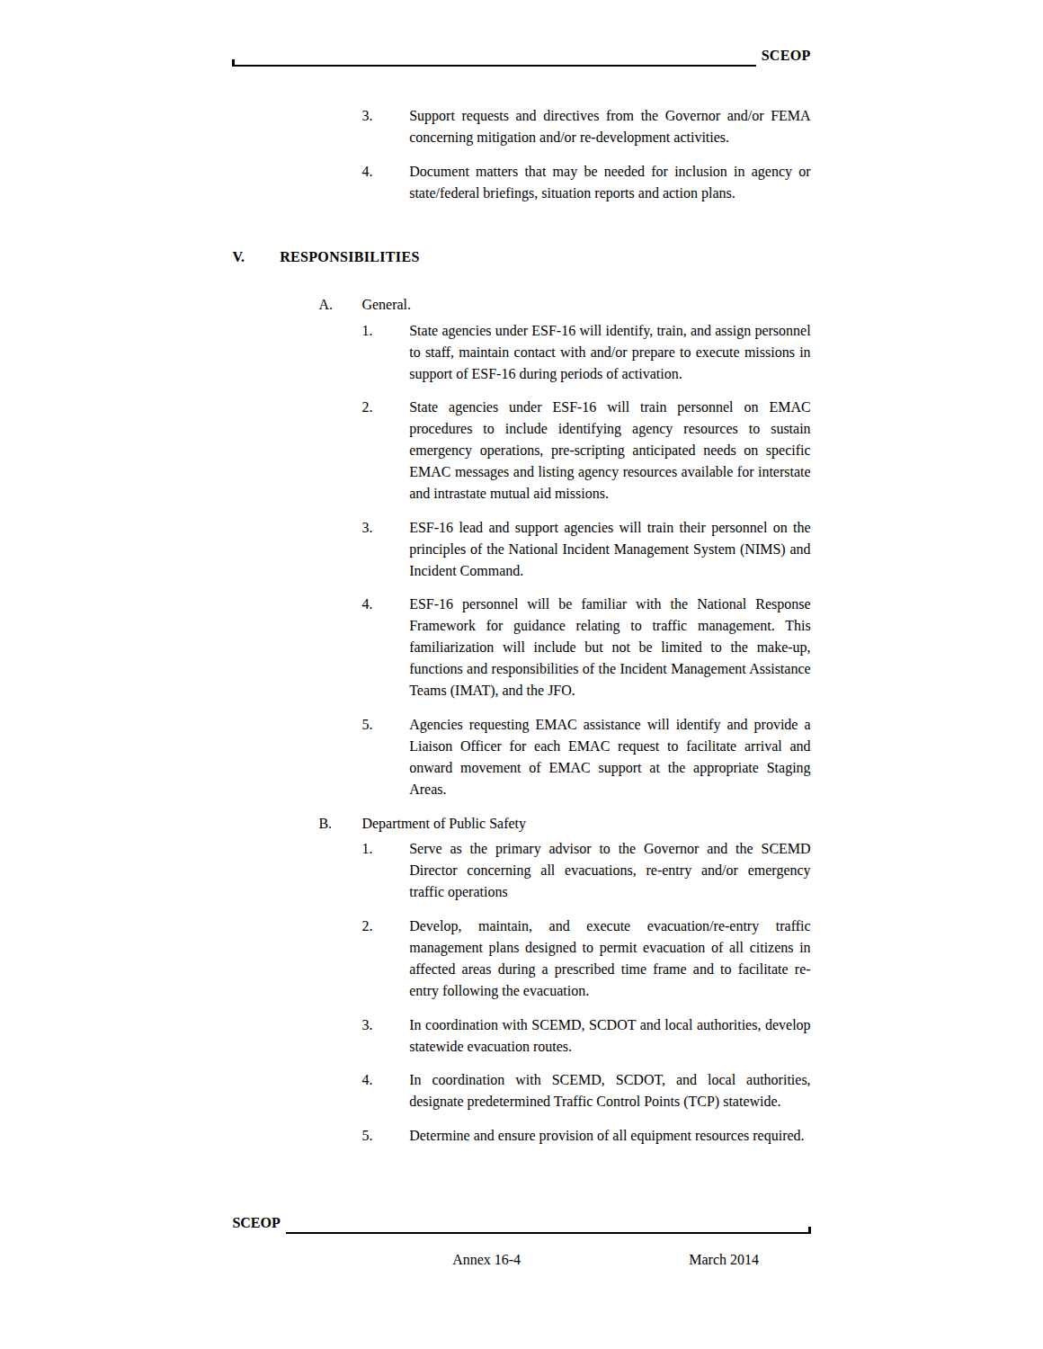SCEOP
| 3. | Support requests and directives from the Governor and/or FEMA concerning mitigation and/or re-development activities. |
| 4. | Document matters that may be needed for inclusion in agency or state/federal briefings, situation reports and action plans. |
| V. | RESPONSIBILITIES |
| A. | General. |
| 1. | State agencies under ESF-16 will identify, train, and assign personnel to staff, maintain contact with and/or prepare to execute missions in support of ESF-16 during periods of activation. |
| 2. | State agencies under ESF-16 will train personnel on EMAC procedures to include identifying agency resources to sustain emergency operations, pre-scripting anticipated needs on specific EMAC messages and listing agency resources available for interstate and intrastate mutual aid missions. |
| 3. | ESF-16 lead and support agencies will train their personnel on the principles of the National Incident Management System (NIMS) and Incident Command. |
| 4. | ESF-16 personnel will be familiar with the National Response Framework for guidance relating to traffic management. This familiarization will include but not be limited to the make-up, functions and responsibilities of the Incident Management Assistance Teams (IMAT), and the JFO. |
| 5. | Agencies requesting EMAC assistance will identify and provide a Liaison Officer for each EMAC request to facilitate arrival and onward movement of EMAC support at the appropriate Staging Areas. |
| B. | Department of Public Safety |
| 1. | Serve as the primary advisor to the Governor and the SCEMD Director concerning all evacuations, re-entry and/or emergency traffic operations |
| 2. | Develop, maintain, and execute evacuation/re-entry traffic management plans designed to permit evacuation of all citizens in affected areas during a prescribed time frame and to facilitate re-entry following the evacuation. |
| 3. | In coordination with SCEMD, SCDOT and local authorities, develop statewide evacuation routes. |
| 4. | In coordination with SCEMD, SCDOT, and local authorities, designate predetermined Traffic Control Points (TCP) statewide. |
| 5. | Determine and ensure provision of all equipment resources required. |
SCEOP
Annex 16-4 March 2014